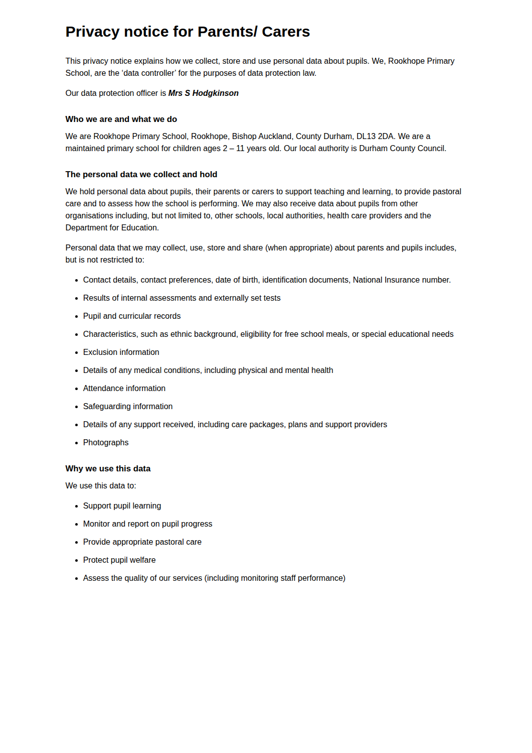Privacy notice for Parents/ Carers
This privacy notice explains how we collect, store and use personal data about pupils. We, Rookhope Primary School, are the ‘data controller’ for the purposes of data protection law.
Our data protection officer is Mrs S Hodgkinson
Who we are and what we do
We are Rookhope Primary School, Rookhope, Bishop Auckland, County Durham, DL13 2DA. We are a maintained primary school for children ages 2 – 11 years old. Our local authority is Durham County Council.
The personal data we collect and hold
We hold personal data about pupils, their parents or carers to support teaching and learning, to provide pastoral care and to assess how the school is performing. We may also receive data about pupils from other organisations including, but not limited to, other schools, local authorities, health care providers and the Department for Education.
Personal data that we may collect, use, store and share (when appropriate) about parents and pupils includes, but is not restricted to:
Contact details, contact preferences, date of birth, identification documents, National Insurance number.
Results of internal assessments and externally set tests
Pupil and curricular records
Characteristics, such as ethnic background, eligibility for free school meals, or special educational needs
Exclusion information
Details of any medical conditions, including physical and mental health
Attendance information
Safeguarding information
Details of any support received, including care packages, plans and support providers
Photographs
Why we use this data
We use this data to:
Support pupil learning
Monitor and report on pupil progress
Provide appropriate pastoral care
Protect pupil welfare
Assess the quality of our services (including monitoring staff performance)